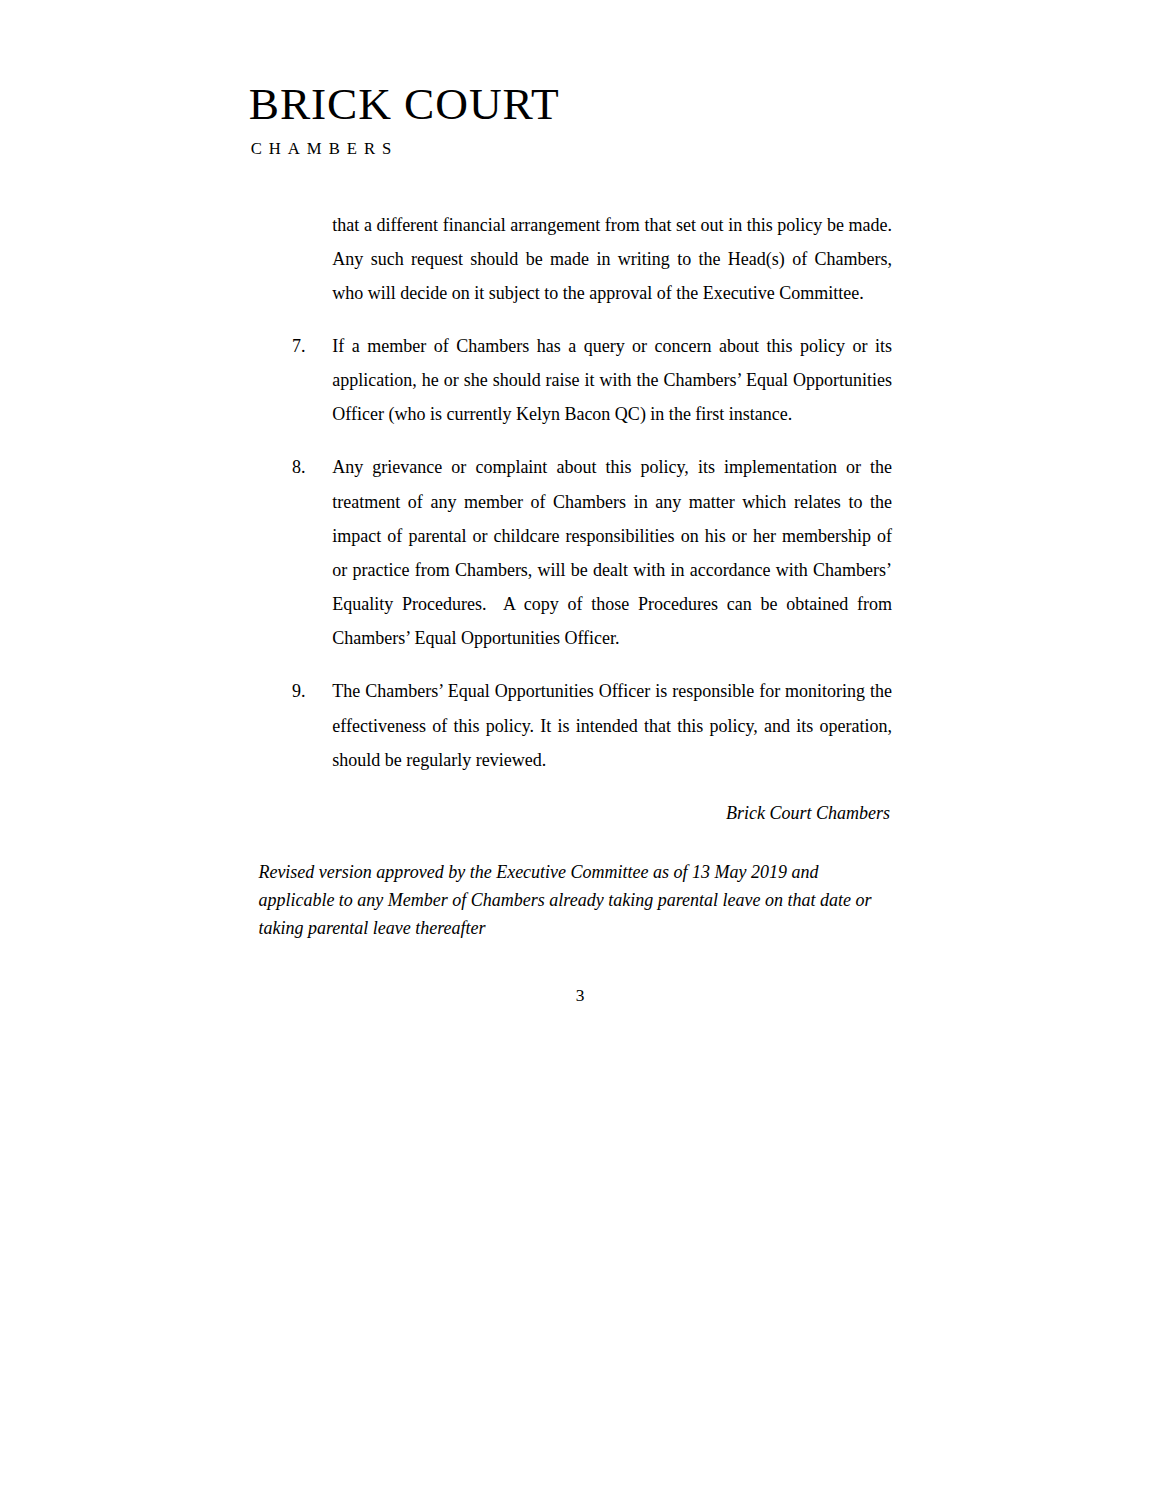BRICK COURT
CHAMBERS
that a different financial arrangement from that set out in this policy be made. Any such request should be made in writing to the Head(s) of Chambers, who will decide on it subject to the approval of the Executive Committee.
7. If a member of Chambers has a query or concern about this policy or its application, he or she should raise it with the Chambers’ Equal Opportunities Officer (who is currently Kelyn Bacon QC) in the first instance.
8. Any grievance or complaint about this policy, its implementation or the treatment of any member of Chambers in any matter which relates to the impact of parental or childcare responsibilities on his or her membership of or practice from Chambers, will be dealt with in accordance with Chambers’ Equality Procedures. A copy of those Procedures can be obtained from Chambers’ Equal Opportunities Officer.
9. The Chambers’ Equal Opportunities Officer is responsible for monitoring the effectiveness of this policy. It is intended that this policy, and its operation, should be regularly reviewed.
Brick Court Chambers
Revised version approved by the Executive Committee as of 13 May 2019 and applicable to any Member of Chambers already taking parental leave on that date or taking parental leave thereafter
3